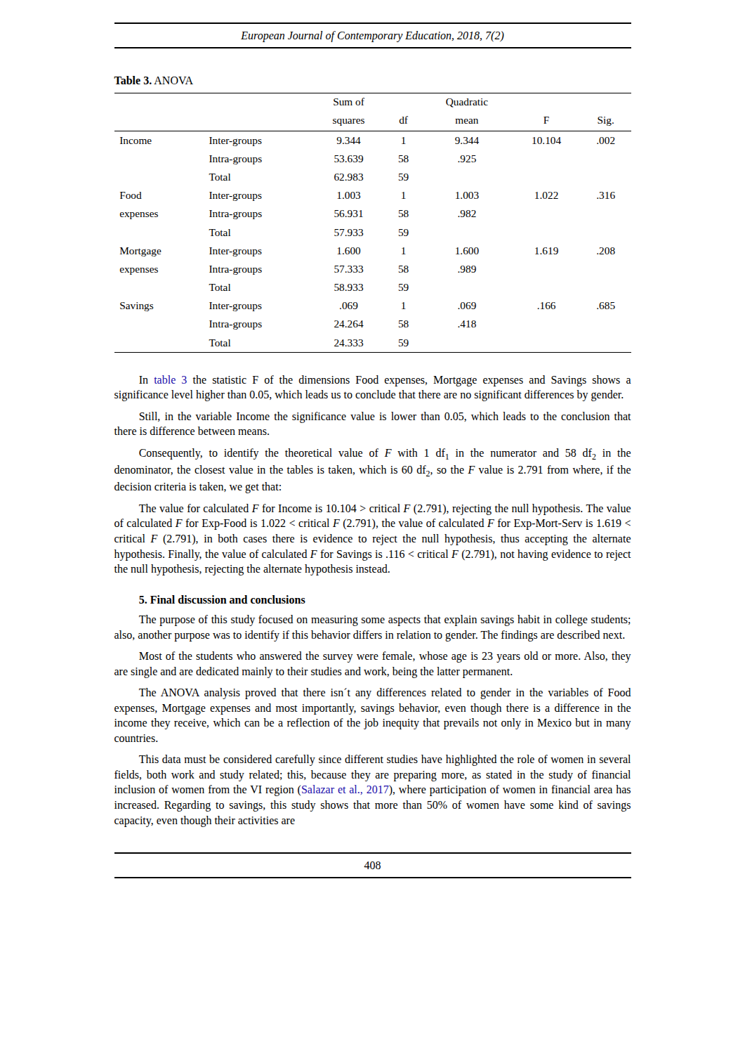European Journal of Contemporary Education, 2018, 7(2)
Table 3. ANOVA
| | | Sum of | | Quadratic | | |
| --- | --- | --- | --- | --- | --- | --- |
| | | squares | df | mean | F | Sig. |
| Income | Inter-groups | 9.344 | 1 | 9.344 | 10.104 | .002 |
| | Intra-groups | 53.639 | 58 | .925 | | |
| | Total | 62.983 | 59 | | | |
| Food | Inter-groups | 1.003 | 1 | 1.003 | 1.022 | .316 |
| expenses | Intra-groups | 56.931 | 58 | .982 | | |
| | Total | 57.933 | 59 | | | |
| Mortgage | Inter-groups | 1.600 | 1 | 1.600 | 1.619 | .208 |
| expenses | Intra-groups | 57.333 | 58 | .989 | | |
| | Total | 58.933 | 59 | | | |
| Savings | Inter-groups | .069 | 1 | .069 | .166 | .685 |
| | Intra-groups | 24.264 | 58 | .418 | | |
| | Total | 24.333 | 59 | | | |
In table 3 the statistic F of the dimensions Food expenses, Mortgage expenses and Savings shows a significance level higher than 0.05, which leads us to conclude that there are no significant differences by gender.
Still, in the variable Income the significance value is lower than 0.05, which leads to the conclusion that there is difference between means.
Consequently, to identify the theoretical value of F with 1 df1 in the numerator and 58 df2 in the denominator, the closest value in the tables is taken, which is 60 df2, so the F value is 2.791 from where, if the decision criteria is taken, we get that:
The value for calculated F for Income is 10.104 > critical F (2.791), rejecting the null hypothesis. The value of calculated F for Exp-Food is 1.022 < critical F (2.791), the value of calculated F for Exp-Mort-Serv is 1.619 < critical F (2.791), in both cases there is evidence to reject the null hypothesis, thus accepting the alternate hypothesis. Finally, the value of calculated F for Savings is .116 < critical F (2.791), not having evidence to reject the null hypothesis, rejecting the alternate hypothesis instead.
5. Final discussion and conclusions
The purpose of this study focused on measuring some aspects that explain savings habit in college students; also, another purpose was to identify if this behavior differs in relation to gender. The findings are described next.
Most of the students who answered the survey were female, whose age is 23 years old or more. Also, they are single and are dedicated mainly to their studies and work, being the latter permanent.
The ANOVA analysis proved that there isn´t any differences related to gender in the variables of Food expenses, Mortgage expenses and most importantly, savings behavior, even though there is a difference in the income they receive, which can be a reflection of the job inequity that prevails not only in Mexico but in many countries.
This data must be considered carefully since different studies have highlighted the role of women in several fields, both work and study related; this, because they are preparing more, as stated in the study of financial inclusion of women from the VI region (Salazar et al., 2017), where participation of women in financial area has increased. Regarding to savings, this study shows that more than 50% of women have some kind of savings capacity, even though their activities are
408